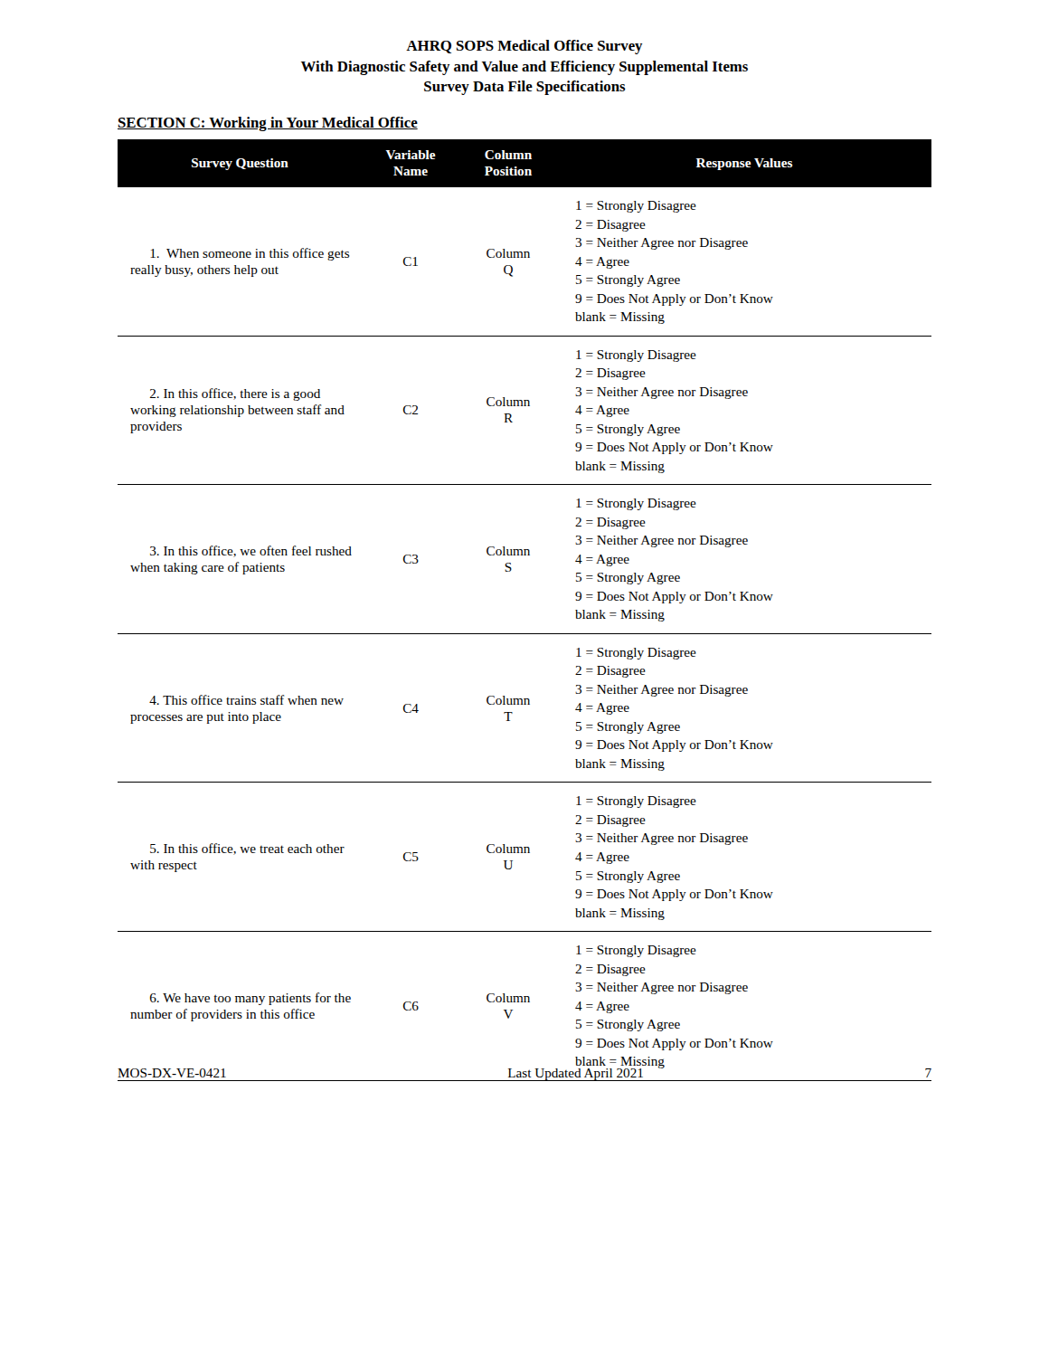AHRQ SOPS Medical Office Survey
With Diagnostic Safety and Value and Efficiency Supplemental Items
Survey Data File Specifications
SECTION C: Working in Your Medical Office
| Survey Question | Variable Name | Column Position | Response Values |
| --- | --- | --- | --- |
| 1. When someone in this office gets really busy, others help out | C1 | Column Q | 1 = Strongly Disagree 2 = Disagree 3 = Neither Agree nor Disagree 4 = Agree 5 = Strongly Agree 9 = Does Not Apply or Don’t Know blank = Missing |
| 2. In this office, there is a good working relationship between staff and providers | C2 | Column R | 1 = Strongly Disagree 2 = Disagree 3 = Neither Agree nor Disagree 4 = Agree 5 = Strongly Agree 9 = Does Not Apply or Don’t Know blank = Missing |
| 3. In this office, we often feel rushed when taking care of patients | C3 | Column S | 1 = Strongly Disagree 2 = Disagree 3 = Neither Agree nor Disagree 4 = Agree 5 = Strongly Agree 9 = Does Not Apply or Don’t Know blank = Missing |
| 4. This office trains staff when new processes are put into place | C4 | Column T | 1 = Strongly Disagree 2 = Disagree 3 = Neither Agree nor Disagree 4 = Agree 5 = Strongly Agree 9 = Does Not Apply or Don’t Know blank = Missing |
| 5. In this office, we treat each other with respect | C5 | Column U | 1 = Strongly Disagree 2 = Disagree 3 = Neither Agree nor Disagree 4 = Agree 5 = Strongly Agree 9 = Does Not Apply or Don’t Know blank = Missing |
| 6. We have too many patients for the number of providers in this office | C6 | Column V | 1 = Strongly Disagree 2 = Disagree 3 = Neither Agree nor Disagree 4 = Agree 5 = Strongly Agree 9 = Does Not Apply or Don’t Know blank = Missing |
MOS-DX-VE-0421
Last Updated April 2021
7